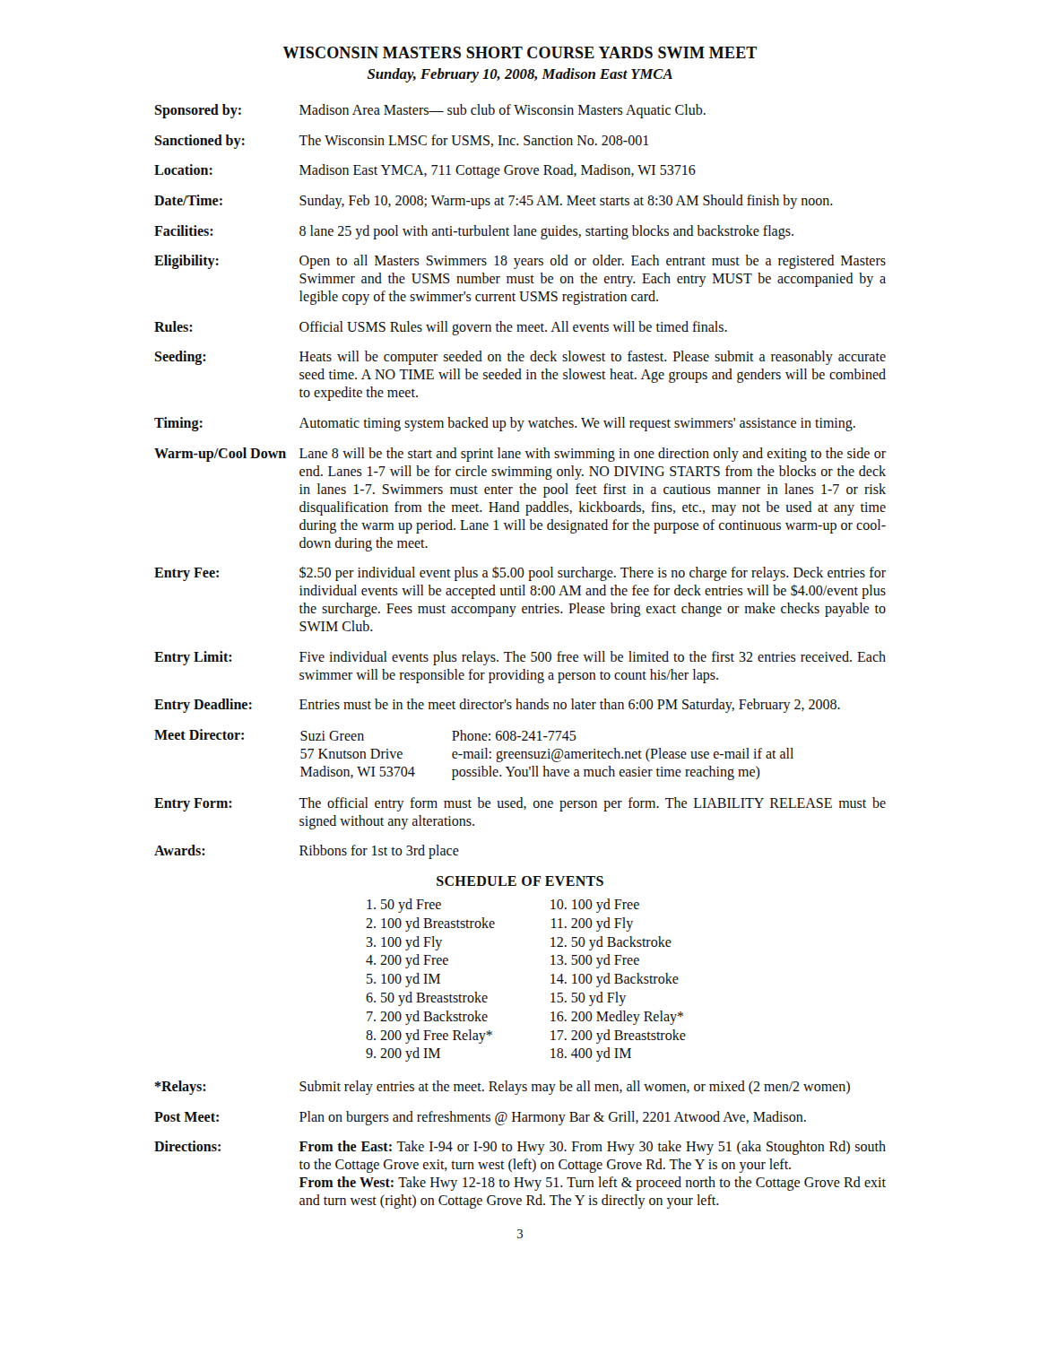WISCONSIN MASTERS SHORT COURSE YARDS SWIM MEET
Sunday, February 10, 2008, Madison East YMCA
Sponsored by:
Madison Area Masters— sub club of Wisconsin Masters Aquatic Club.
Sanctioned by:
The Wisconsin LMSC for USMS, Inc. Sanction No. 208-001
Location:
Madison East YMCA, 711 Cottage Grove Road, Madison, WI 53716
Date/Time:
Sunday, Feb 10, 2008; Warm-ups at 7:45 AM. Meet starts at 8:30 AM Should finish by noon.
Facilities:
8 lane 25 yd pool with anti-turbulent lane guides, starting blocks and backstroke flags.
Eligibility:
Open to all Masters Swimmers 18 years old or older. Each entrant must be a registered Masters Swimmer and the USMS number must be on the entry. Each entry MUST be accompanied by a legible copy of the swimmer's current USMS registration card.
Rules:
Official USMS Rules will govern the meet. All events will be timed finals.
Seeding:
Heats will be computer seeded on the deck slowest to fastest. Please submit a reasonably accurate seed time. A NO TIME will be seeded in the slowest heat. Age groups and genders will be combined to expedite the meet.
Timing:
Automatic timing system backed up by watches. We will request swimmers' assistance in timing.
Warm-up/Cool Down
Lane 8 will be the start and sprint lane with swimming in one direction only and exiting to the side or end. Lanes 1-7 will be for circle swimming only. NO DIVING STARTS from the blocks or the deck in lanes 1-7. Swimmers must enter the pool feet first in a cautious manner in lanes 1-7 or risk disqualification from the meet. Hand paddles, kickboards, fins, etc., may not be used at any time during the warm up period. Lane 1 will be designated for the purpose of continuous warm-up or cool-down during the meet.
Entry Fee:
$2.50 per individual event plus a $5.00 pool surcharge. There is no charge for relays. Deck entries for individual events will be accepted until 8:00 AM and the fee for deck entries will be $4.00/event plus the surcharge. Fees must accompany entries. Please bring exact change or make checks payable to SWIM Club.
Entry Limit:
Five individual events plus relays. The 500 free will be limited to the first 32 entries received. Each swimmer will be responsible for providing a person to count his/her laps.
Entry Deadline:
Entries must be in the meet director's hands no later than 6:00 PM Saturday, February 2, 2008.
Meet Director:
| Suzi Green 57 Knutson Drive Madison, WI 53704 | Phone: 608-241-7745 e-mail: greensuzi@ameritech.net (Please use e-mail if at all possible. You'll have a much easier time reaching me) |
Entry Form:
The official entry form must be used, one person per form. The LIABILITY RELEASE must be signed without any alterations.
Awards:
Ribbons for 1st to 3rd place
SCHEDULE OF EVENTS
50 yd Free
100 yd Breaststroke
100 yd Fly
200 yd Free
100 yd IM
50 yd Breaststroke
200 yd Backstroke
200 yd Free Relay*
200 yd IM
100 yd Free
200 yd Fly
50 yd Backstroke
500 yd Free
100 yd Backstroke
50 yd Fly
200 Medley Relay*
200 yd Breaststroke
400 yd IM
*Relays:
Submit relay entries at the meet. Relays may be all men, all women, or mixed (2 men/2 women)
Post Meet:
Plan on burgers and refreshments @ Harmony Bar & Grill, 2201 Atwood Ave, Madison.
Directions:
From the East: Take I-94 or I-90 to Hwy 30. From Hwy 30 take Hwy 51 (aka Stoughton Rd) south to the Cottage Grove exit, turn west (left) on Cottage Grove Rd. The Y is on your left.
From the West: Take Hwy 12-18 to Hwy 51. Turn left & proceed north to the Cottage Grove Rd exit and turn west (right) on Cottage Grove Rd. The Y is directly on your left.
3